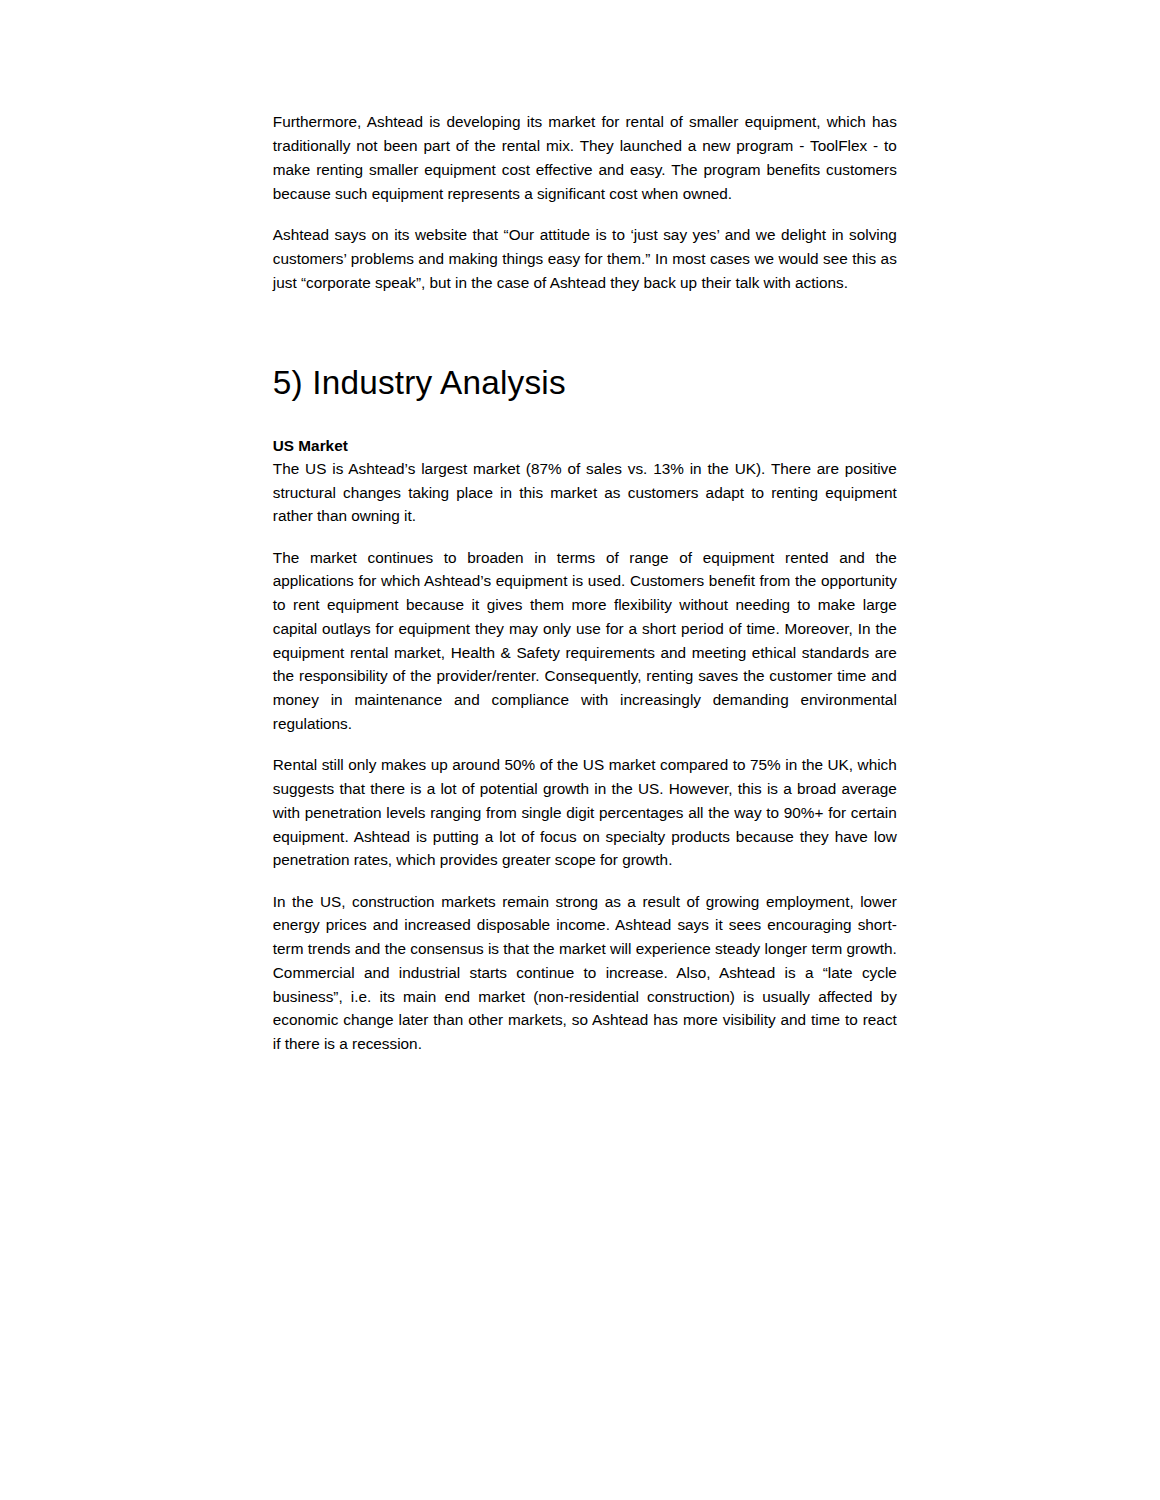Furthermore, Ashtead is developing its market for rental of smaller equipment, which has traditionally not been part of the rental mix. They launched a new program - ToolFlex - to make renting smaller equipment cost effective and easy. The program benefits customers because such equipment represents a significant cost when owned.
Ashtead says on its website that “Our attitude is to ‘just say yes’ and we delight in solving customers’ problems and making things easy for them.” In most cases we would see this as just “corporate speak”, but in the case of Ashtead they back up their talk with actions.
5) Industry Analysis
US Market
The US is Ashtead’s largest market (87% of sales vs. 13% in the UK). There are positive structural changes taking place in this market as customers adapt to renting equipment rather than owning it.
The market continues to broaden in terms of range of equipment rented and the applications for which Ashtead’s equipment is used. Customers benefit from the opportunity to rent equipment because it gives them more flexibility without needing to make large capital outlays for equipment they may only use for a short period of time. Moreover, In the equipment rental market, Health & Safety requirements and meeting ethical standards are the responsibility of the provider/renter. Consequently, renting saves the customer time and money in maintenance and compliance with increasingly demanding environmental regulations.
Rental still only makes up around 50% of the US market compared to 75% in the UK, which suggests that there is a lot of potential growth in the US. However, this is a broad average with penetration levels ranging from single digit percentages all the way to 90%+ for certain equipment. Ashtead is putting a lot of focus on specialty products because they have low penetration rates, which provides greater scope for growth.
In the US, construction markets remain strong as a result of growing employment, lower energy prices and increased disposable income. Ashtead says it sees encouraging short-term trends and the consensus is that the market will experience steady longer term growth. Commercial and industrial starts continue to increase. Also, Ashtead is a “late cycle business”, i.e. its main end market (non-residential construction) is usually affected by economic change later than other markets, so Ashtead has more visibility and time to react if there is a recession.